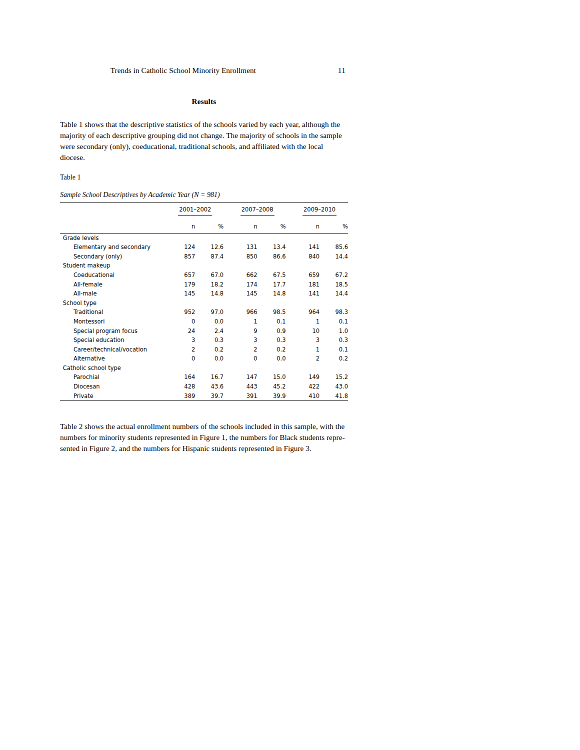Trends in Catholic School Minority Enrollment 11
Results
Table 1 shows that the descriptive statistics of the schools varied by each year, although the majority of each descriptive grouping did not change. The majority of schools in the sample were secondary (only), coeducational, traditional schools, and affiliated with the local diocese.
Table 1
Sample School Descriptives by Academic Year (N = 981)
| | 2001–2002 | | 2007–2008 | | 2009–2010 |
| --- | --- | --- | --- | --- | --- |
| | n | % | | n | % | | n | % |
| Grade levels | | | | | | | | |
| Elementary and secondary | 124 | 12.6 | | 131 | 13.4 | | 141 | 85.6 |
| Secondary (only) | 857 | 87.4 | | 850 | 86.6 | | 840 | 14.4 |
| Student makeup | | | | | | | | |
| Coeducational | 657 | 67.0 | | 662 | 67.5 | | 659 | 67.2 |
| All-female | 179 | 18.2 | | 174 | 17.7 | | 181 | 18.5 |
| All-male | 145 | 14.8 | | 145 | 14.8 | | 141 | 14.4 |
| School type | | | | | | | | |
| Traditional | 952 | 97.0 | | 966 | 98.5 | | 964 | 98.3 |
| Montessori | 0 | 0.0 | | 1 | 0.1 | | 1 | 0.1 |
| Special program focus | 24 | 2.4 | | 9 | 0.9 | | 10 | 1.0 |
| Special education | 3 | 0.3 | | 3 | 0.3 | | 3 | 0.3 |
| Career/technical/vocation | 2 | 0.2 | | 2 | 0.2 | | 1 | 0.1 |
| Alternative | 0 | 0.0 | | 0 | 0.0 | | 2 | 0.2 |
| Catholic school type | | | | | | | | |
| Parochial | 164 | 16.7 | | 147 | 15.0 | | 149 | 15.2 |
| Diocesan | 428 | 43.6 | | 443 | 45.2 | | 422 | 43.0 |
| Private | 389 | 39.7 | | 391 | 39.9 | | 410 | 41.8 |
Table 2 shows the actual enrollment numbers of the schools included in this sample, with the numbers for minority students represented in Figure 1, the numbers for Black students represented in Figure 2, and the numbers for Hispanic students represented in Figure 3.